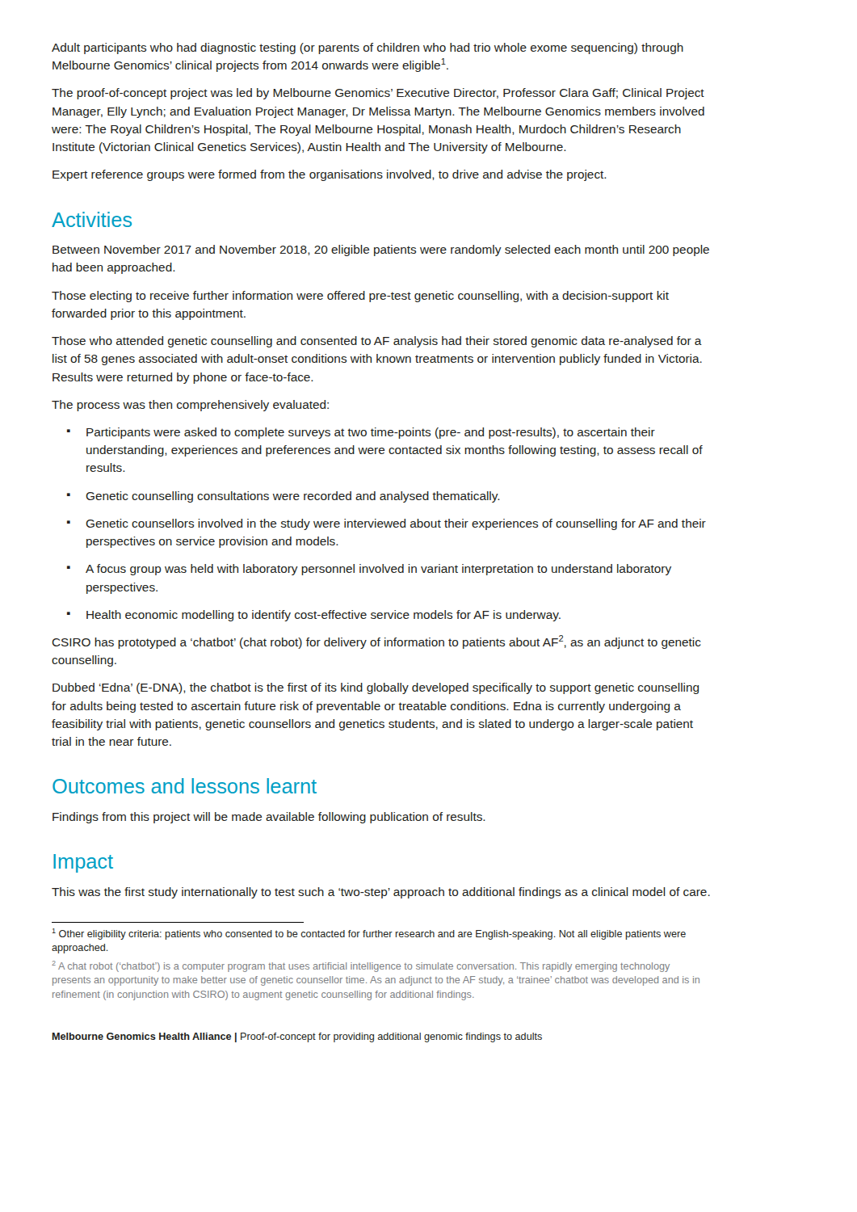Adult participants who had diagnostic testing (or parents of children who had trio whole exome sequencing) through Melbourne Genomics’ clinical projects from 2014 onwards were eligible1.
The proof-of-concept project was led by Melbourne Genomics’ Executive Director, Professor Clara Gaff; Clinical Project Manager, Elly Lynch; and Evaluation Project Manager, Dr Melissa Martyn. The Melbourne Genomics members involved were: The Royal Children’s Hospital, The Royal Melbourne Hospital, Monash Health, Murdoch Children’s Research Institute (Victorian Clinical Genetics Services), Austin Health and The University of Melbourne.
Expert reference groups were formed from the organisations involved, to drive and advise the project.
Activities
Between November 2017 and November 2018, 20 eligible patients were randomly selected each month until 200 people had been approached.
Those electing to receive further information were offered pre-test genetic counselling, with a decision-support kit forwarded prior to this appointment.
Those who attended genetic counselling and consented to AF analysis had their stored genomic data re-analysed for a list of 58 genes associated with adult-onset conditions with known treatments or intervention publicly funded in Victoria. Results were returned by phone or face-to-face.
The process was then comprehensively evaluated:
Participants were asked to complete surveys at two time-points (pre- and post-results), to ascertain their understanding, experiences and preferences and were contacted six months following testing, to assess recall of results.
Genetic counselling consultations were recorded and analysed thematically.
Genetic counsellors involved in the study were interviewed about their experiences of counselling for AF and their perspectives on service provision and models.
A focus group was held with laboratory personnel involved in variant interpretation to understand laboratory perspectives.
Health economic modelling to identify cost-effective service models for AF is underway.
CSIRO has prototyped a ‘chatbot’ (chat robot) for delivery of information to patients about AF2, as an adjunct to genetic counselling.
Dubbed ‘Edna’ (E-DNA), the chatbot is the first of its kind globally developed specifically to support genetic counselling for adults being tested to ascertain future risk of preventable or treatable conditions. Edna is currently undergoing a feasibility trial with patients, genetic counsellors and genetics students, and is slated to undergo a larger-scale patient trial in the near future.
Outcomes and lessons learnt
Findings from this project will be made available following publication of results.
Impact
This was the first study internationally to test such a ‘two-step’ approach to additional findings as a clinical model of care.
1 Other eligibility criteria: patients who consented to be contacted for further research and are English-speaking. Not all eligible patients were approached.
2 A chat robot (‘chatbot’) is a computer program that uses artificial intelligence to simulate conversation. This rapidly emerging technology presents an opportunity to make better use of genetic counsellor time. As an adjunct to the AF study, a ‘trainee’ chatbot was developed and is in refinement (in conjunction with CSIRO) to augment genetic counselling for additional findings.
Melbourne Genomics Health Alliance | Proof-of-concept for providing additional genomic findings to adults